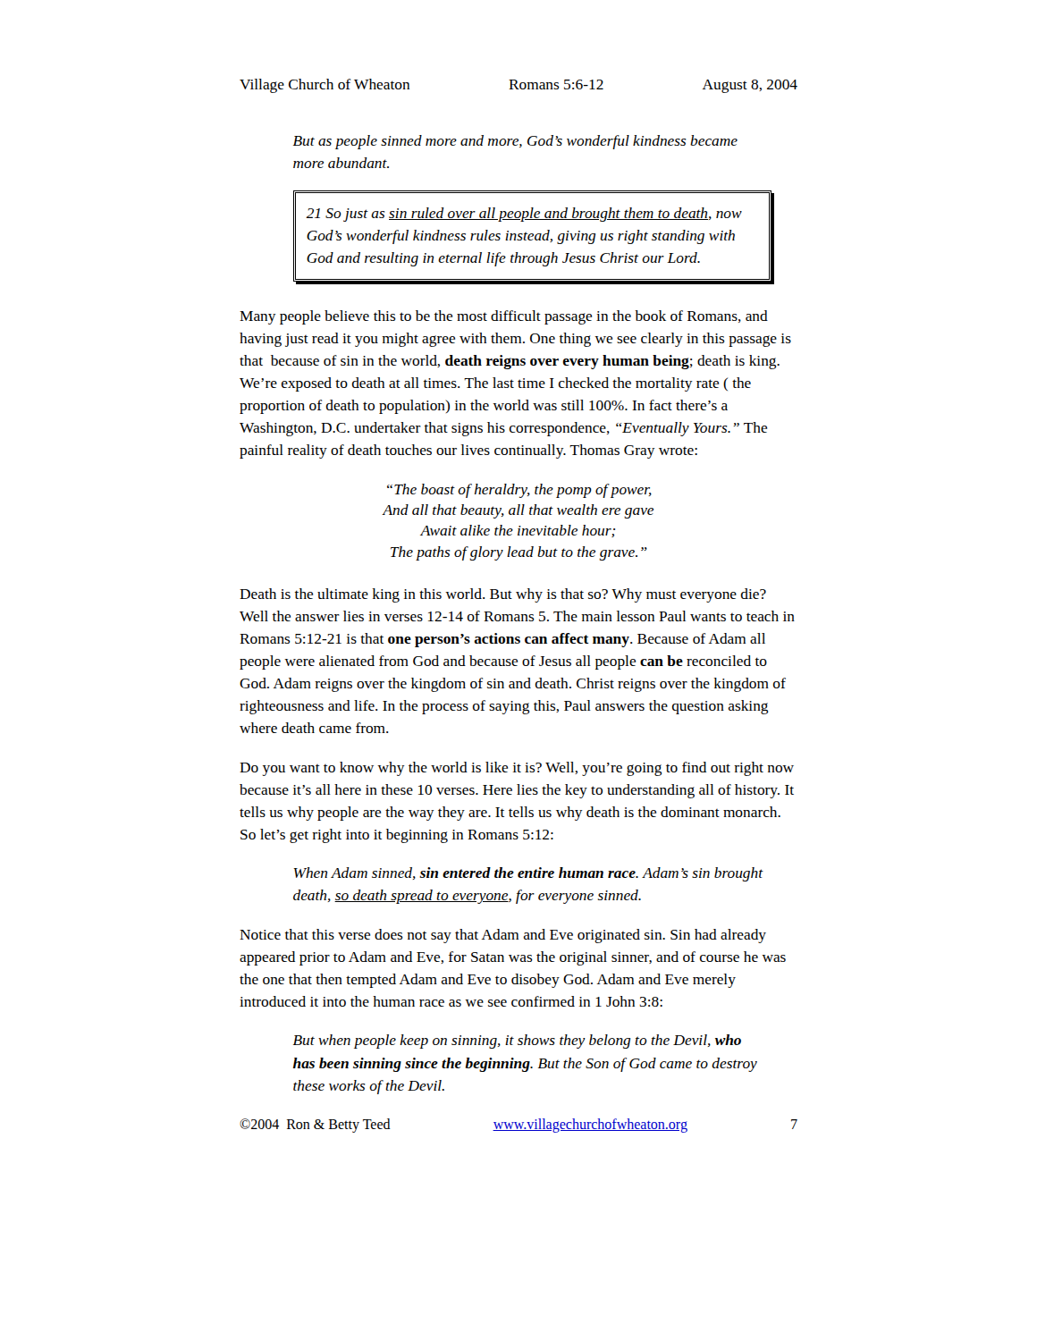Village Church of Wheaton Romans 5:6-12 August 8, 2004
But as people sinned more and more, God’s wonderful kindness became more abundant.
21 So just as sin ruled over all people and brought them to death, now God’s wonderful kindness rules instead, giving us right standing with God and resulting in eternal life through Jesus Christ our Lord.
Many people believe this to be the most difficult passage in the book of Romans, and having just read it you might agree with them. One thing we see clearly in this passage is that because of sin in the world, death reigns over every human being; death is king. We’re exposed to death at all times. The last time I checked the mortality rate ( the proportion of death to population) in the world was still 100%. In fact there’s a Washington, D.C. undertaker that signs his correspondence, “Eventually Yours.” The painful reality of death touches our lives continually. Thomas Gray wrote:
“The boast of heraldry, the pomp of power,
And all that beauty, all that wealth ere gave
Await alike the inevitable hour;
The paths of glory lead but to the grave.”
Death is the ultimate king in this world. But why is that so? Why must everyone die? Well the answer lies in verses 12-14 of Romans 5. The main lesson Paul wants to teach in Romans 5:12-21 is that one person’s actions can affect many. Because of Adam all people were alienated from God and because of Jesus all people can be reconciled to God. Adam reigns over the kingdom of sin and death. Christ reigns over the kingdom of righteousness and life. In the process of saying this, Paul answers the question asking where death came from.
Do you want to know why the world is like it is? Well, you’re going to find out right now because it’s all here in these 10 verses. Here lies the key to understanding all of history. It tells us why people are the way they are. It tells us why death is the dominant monarch. So let’s get right into it beginning in Romans 5:12:
When Adam sinned, sin entered the entire human race. Adam’s sin brought death, so death spread to everyone, for everyone sinned.
Notice that this verse does not say that Adam and Eve originated sin. Sin had already appeared prior to Adam and Eve, for Satan was the original sinner, and of course he was the one that then tempted Adam and Eve to disobey God. Adam and Eve merely introduced it into the human race as we see confirmed in 1 John 3:8:
But when people keep on sinning, it shows they belong to the Devil, who has been sinning since the beginning. But the Son of God came to destroy these works of the Devil.
©2004 Ron & Betty Teed www.villagechurchofwheaton.org 7